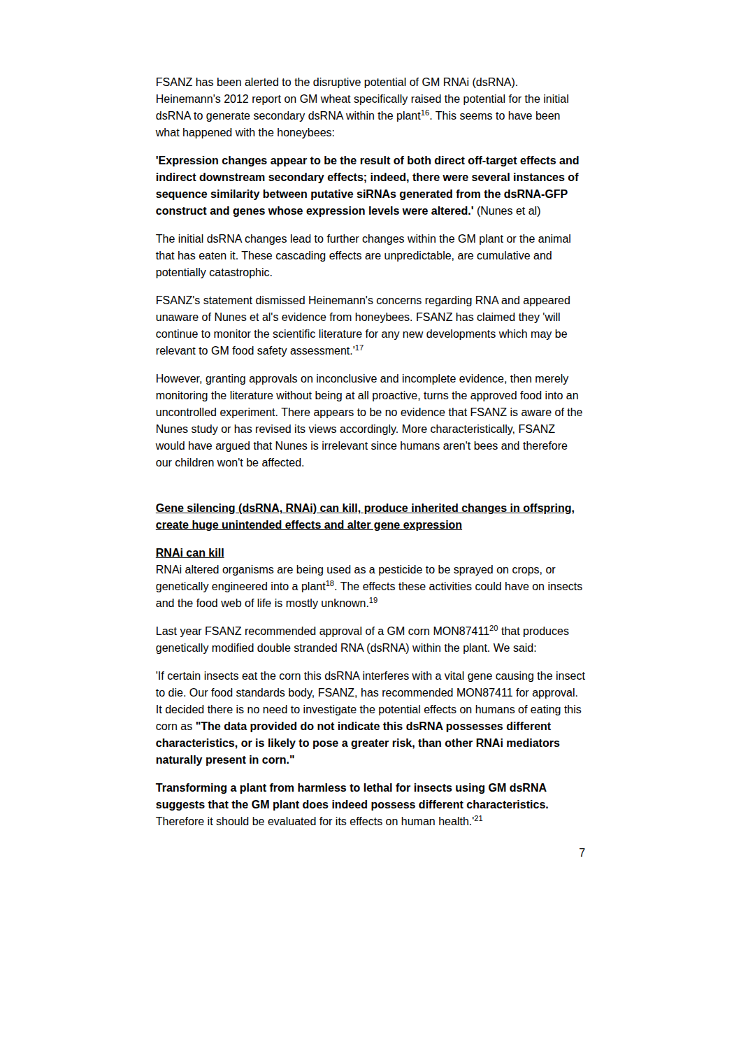FSANZ has been alerted to the disruptive potential of GM RNAi (dsRNA). Heinemann's 2012 report on GM wheat specifically raised the potential for the initial dsRNA to generate secondary dsRNA within the plant16. This seems to have been what happened with the honeybees:
'Expression changes appear to be the result of both direct off-target effects and indirect downstream secondary effects; indeed, there were several instances of sequence similarity between putative siRNAs generated from the dsRNA-GFP construct and genes whose expression levels were altered.' (Nunes et al)
The initial dsRNA changes lead to further changes within the GM plant or the animal that has eaten it. These cascading effects are unpredictable, are cumulative and potentially catastrophic.
FSANZ's statement dismissed Heinemann's concerns regarding RNA and appeared unaware of Nunes et al's evidence from honeybees. FSANZ has claimed they 'will continue to monitor the scientific literature for any new developments which may be relevant to GM food safety assessment.'17
However, granting approvals on inconclusive and incomplete evidence, then merely monitoring the literature without being at all proactive, turns the approved food into an uncontrolled experiment. There appears to be no evidence that FSANZ is aware of the Nunes study or has revised its views accordingly. More characteristically, FSANZ would have argued that Nunes is irrelevant since humans aren't bees and therefore our children won't be affected.
Gene silencing (dsRNA, RNAi) can kill, produce inherited changes in offspring, create huge unintended effects and alter gene expression
RNAi can kill
RNAi altered organisms are being used as a pesticide to be sprayed on crops, or genetically engineered into a plant18. The effects these activities could have on insects and the food web of life is mostly unknown.19
Last year FSANZ recommended approval of a GM corn MON8741120 that produces genetically modified double stranded RNA (dsRNA) within the plant. We said:
'If certain insects eat the corn this dsRNA interferes with a vital gene causing the insect to die. Our food standards body, FSANZ, has recommended MON87411 for approval. It decided there is no need to investigate the potential effects on humans of eating this corn as "The data provided do not indicate this dsRNA possesses different characteristics, or is likely to pose a greater risk, than other RNAi mediators naturally present in corn."
Transforming a plant from harmless to lethal for insects using GM dsRNA suggests that the GM plant does indeed possess different characteristics. Therefore it should be evaluated for its effects on human health.'21
7